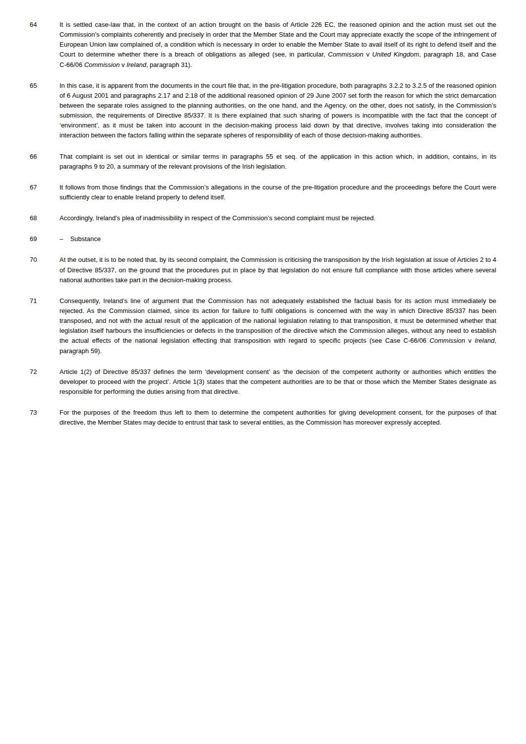It is settled case-law that, in the context of an action brought on the basis of Article 226 EC, the reasoned opinion and the action must set out the Commission’s complaints coherently and precisely in order that the Member State and the Court may appreciate exactly the scope of the infringement of European Union law complained of, a condition which is necessary in order to enable the Member State to avail itself of its right to defend itself and the Court to determine whether there is a breach of obligations as alleged (see, in particular, Commission v United Kingdom, paragraph 18, and Case C‑66/06 Commission v Ireland, paragraph 31).
In this case, it is apparent from the documents in the court file that, in the pre-litigation procedure, both paragraphs 3.2.2 to 3.2.5 of the reasoned opinion of 6 August 2001 and paragraphs 2.17 and 2.18 of the additional reasoned opinion of 29 June 2007 set forth the reason for which the strict demarcation between the separate roles assigned to the planning authorities, on the one hand, and the Agency, on the other, does not satisfy, in the Commission’s submission, the requirements of Directive 85/337. It is there explained that such sharing of powers is incompatible with the fact that the concept of ‘environment’, as it must be taken into account in the decision-making process laid down by that directive, involves taking into consideration the interaction between the factors falling within the separate spheres of responsibility of each of those decision-making authorities.
That complaint is set out in identical or similar terms in paragraphs 55 et seq. of the application in this action which, in addition, contains, in its paragraphs 9 to 20, a summary of the relevant provisions of the Irish legislation.
It follows from those findings that the Commission’s allegations in the course of the pre-litigation procedure and the proceedings before the Court were sufficiently clear to enable Ireland properly to defend itself.
Accordingly, Ireland’s plea of inadmissibility in respect of the Commission’s second complaint must be rejected.
– Substance
At the outset, it is to be noted that, by its second complaint, the Commission is criticising the transposition by the Irish legislation at issue of Articles 2 to 4 of Directive 85/337, on the ground that the procedures put in place by that legislation do not ensure full compliance with those articles where several national authorities take part in the decision-making process.
Consequently, Ireland’s line of argument that the Commission has not adequately established the factual basis for its action must immediately be rejected. As the Commission claimed, since its action for failure to fulfil obligations is concerned with the way in which Directive 85/337 has been transposed, and not with the actual result of the application of the national legislation relating to that transposition, it must be determined whether that legislation itself harbours the insufficiencies or defects in the transposition of the directive which the Commission alleges, without any need to establish the actual effects of the national legislation effecting that transposition with regard to specific projects (see Case C‑66/06 Commission v Ireland, paragraph 59).
Article 1(2) of Directive 85/337 defines the term ‘development consent’ as ‘the decision of the competent authority or authorities which entitles the developer to proceed with the project’. Article 1(3) states that the competent authorities are to be that or those which the Member States designate as responsible for performing the duties arising from that directive.
For the purposes of the freedom thus left to them to determine the competent authorities for giving development consent, for the purposes of that directive, the Member States may decide to entrust that task to several entities, as the Commission has moreover expressly accepted.